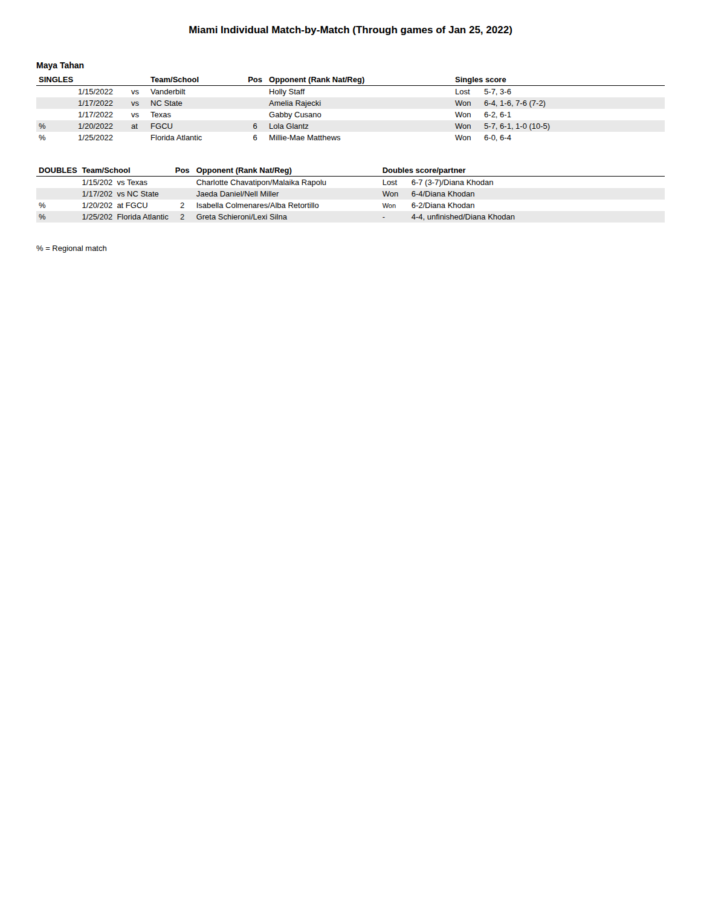Miami Individual Match-by-Match (Through games of Jan 25, 2022)
Maya Tahan
| SINGLES | | | Team/School | Pos | Opponent (Rank Nat/Reg) | Singles score |
| --- | --- | --- | --- | --- | --- | --- |
| | 1/15/2022 | vs | Vanderbilt | | Holly Staff | Lost | 5-7, 3-6 |
| | 1/17/2022 | vs | NC State | | Amelia Rajecki | Won | 6-4, 1-6, 7-6 (7-2) |
| | 1/17/2022 | vs | Texas | | Gabby Cusano | Won | 6-2, 6-1 |
| % | 1/20/2022 | at | FGCU | 6 | Lola Glantz | Won | 5-7, 6-1, 1-0 (10-5) |
| % | 1/25/2022 | | Florida Atlantic | 6 | Millie-Mae Matthews | Won | 6-0, 6-4 |
| DOUBLES | Team/School | Pos | Opponent (Rank Nat/Reg) | Doubles score/partner |
| --- | --- | --- | --- | --- |
| | 1/15/202 vs Texas | | Charlotte Chavatipon/Malaika Rapolu | Lost | 6-7 (3-7)/Diana Khodan |
| | 1/17/202 vs NC State | | Jaeda Daniel/Nell Miller | Won | 6-4/Diana Khodan |
| % | 1/20/202 at FGCU | 2 | Isabella Colmenares/Alba Retortillo | Won | 6-2/Diana Khodan |
| % | 1/25/202 Florida Atlantic | 2 | Greta Schieroni/Lexi Silna | - | 4-4, unfinished/Diana Khodan |
% = Regional match